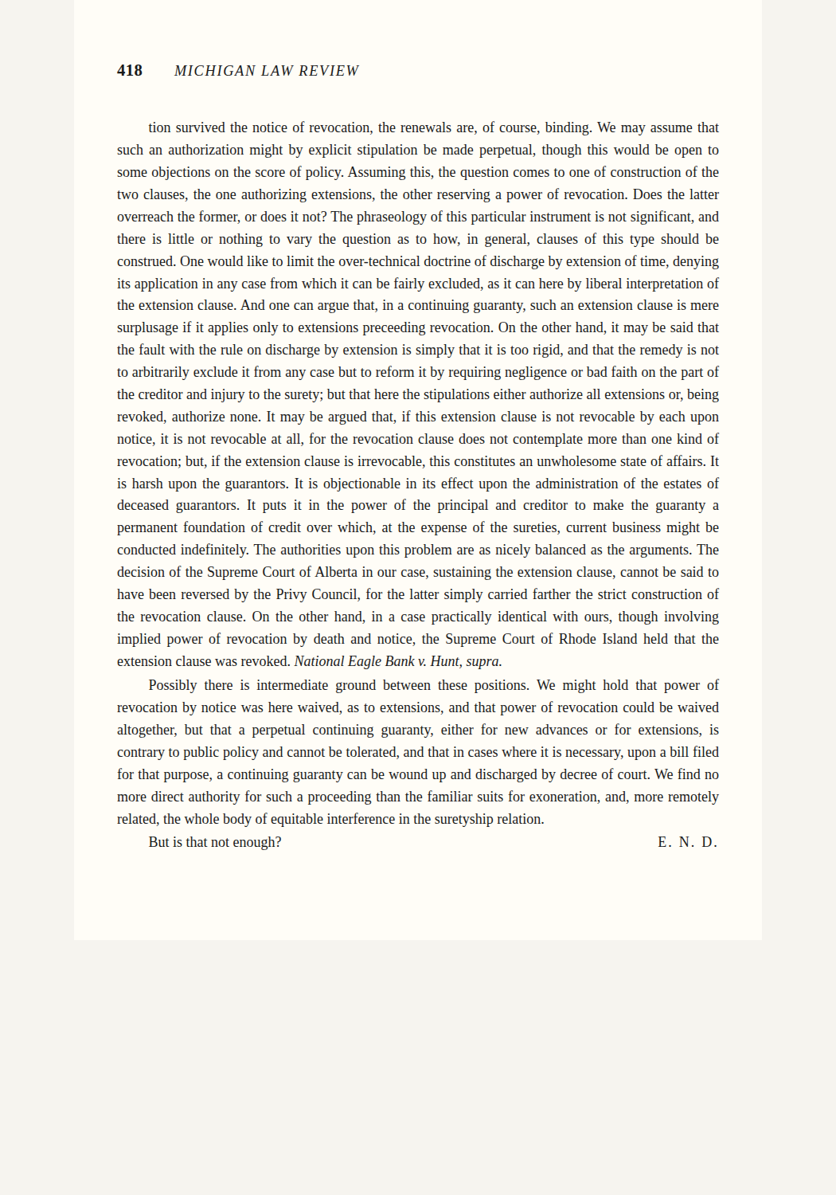418 Michigan Law Review
tion survived the notice of revocation, the renewals are, of course, binding. We may assume that such an authorization might by explicit stipulation be made perpetual, though this would be open to some objections on the score of policy. Assuming this, the question comes to one of construction of the two clauses, the one authorizing extensions, the other reserving a power of revocation. Does the latter overreach the former, or does it not? The phraseology of this particular instrument is not significant, and there is little or nothing to vary the question as to how, in general, clauses of this type should be construed. One would like to limit the over-technical doctrine of discharge by extension of time, denying its application in any case from which it can be fairly excluded, as it can here by liberal interpretation of the extension clause. And one can argue that, in a continuing guaranty, such an extension clause is mere surplusage if it applies only to extensions preceeding revocation. On the other hand, it may be said that the fault with the rule on discharge by extension is simply that it is too rigid, and that the remedy is not to arbitrarily exclude it from any case but to reform it by requiring negligence or bad faith on the part of the creditor and injury to the surety; but that here the stipulations either authorize all extensions or, being revoked, authorize none. It may be argued that, if this extension clause is not revocable by each upon notice, it is not revocable at all, for the revocation clause does not contemplate more than one kind of revocation; but, if the extension clause is irrevocable, this constitutes an unwholesome state of affairs. It is harsh upon the guarantors. It is objectionable in its effect upon the administration of the estates of deceased guarantors. It puts it in the power of the principal and creditor to make the guaranty a permanent foundation of credit over which, at the expense of the sureties, current business might be conducted indefinitely. The authorities upon this problem are as nicely balanced as the arguments. The decision of the Supreme Court of Alberta in our case, sustaining the extension clause, cannot be said to have been reversed by the Privy Council, for the latter simply carried farther the strict construction of the revocation clause. On the other hand, in a case practically identical with ours, though involving implied power of revocation by death and notice, the Supreme Court of Rhode Island held that the extension clause was revoked. National Eagle Bank v. Hunt, supra.
Possibly there is intermediate ground between these positions. We might hold that power of revocation by notice was here waived, as to extensions, and that power of revocation could be waived altogether, but that a perpetual continuing guaranty, either for new advances or for extensions, is contrary to public policy and cannot be tolerated, and that in cases where it is necessary, upon a bill filed for that purpose, a continuing guaranty can be wound up and discharged by decree of court. We find no more direct authority for such a proceeding than the familiar suits for exoneration, and, more remotely related, the whole body of equitable interference in the suretyship relation.
But is that not enough? E. N. D.